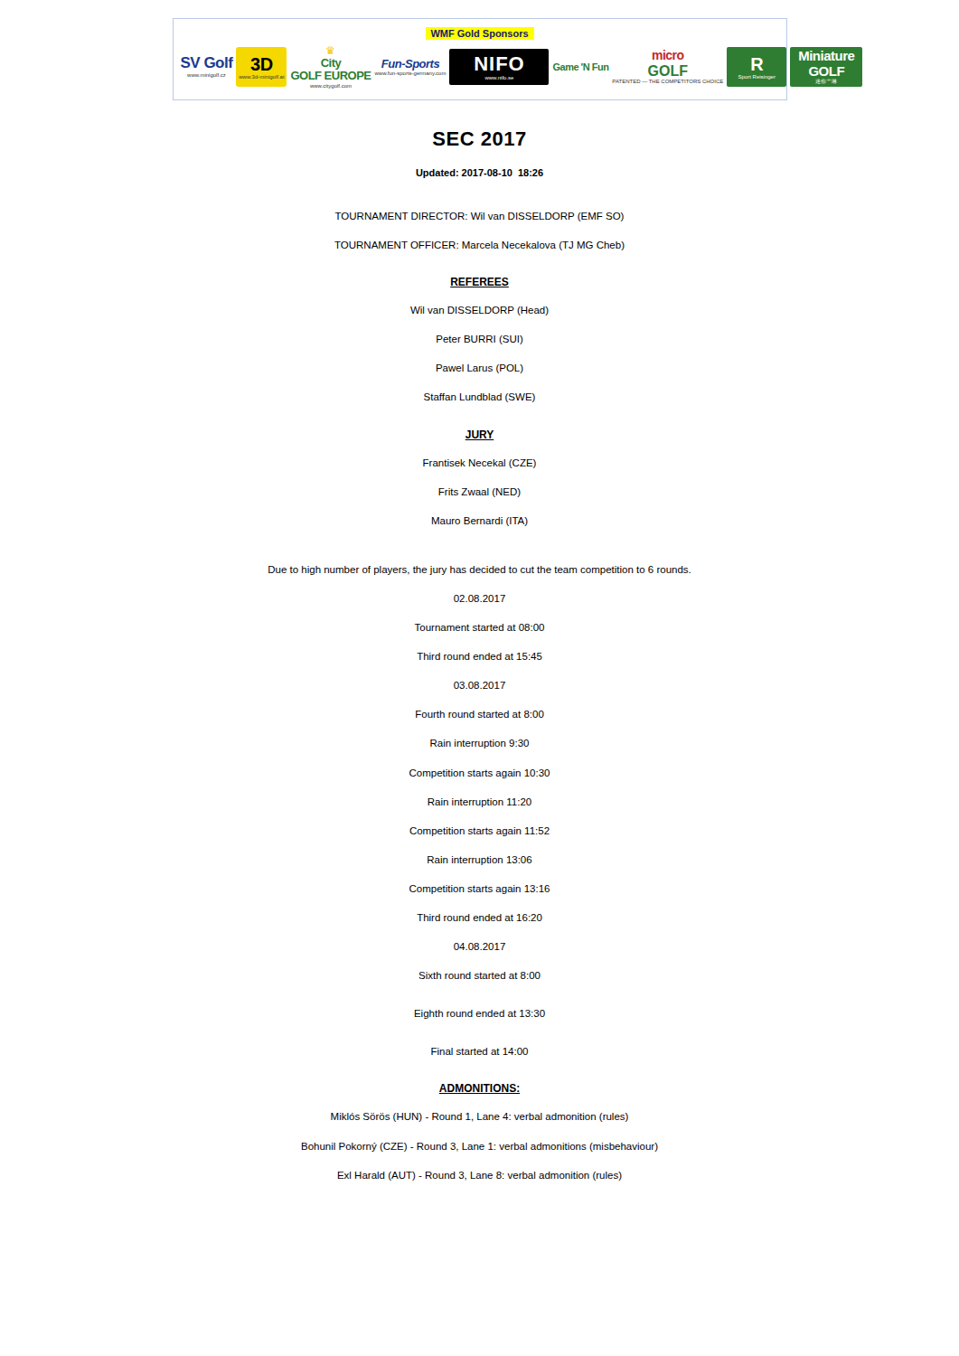WMF Gold Sponsors
SV Golf
www.minigolf.cz
3D
www.3d-minigolf.at
♛
City
GOLF EUROPE
www.citygolf.com
Fun-Sports
www.fun-sports-germany.com
NIFO
www.nifo.se
Game 'N Fun
micro
GOLF
PATENTED — THE COMPETITORS CHOICE
R
Sport Reisinger
Miniature GOLF
迷你艹琳
SEC 2017
Updated: 2017-08-10 18:26
TOURNAMENT DIRECTOR: Wil van DISSELDORP (EMF SO)
TOURNAMENT OFFICER: Marcela Necekalova (TJ MG Cheb)
REFEREES
Wil van DISSELDORP (Head)
Peter BURRI (SUI)
Pawel Larus (POL)
Staffan Lundblad (SWE)
JURY
Frantisek Necekal (CZE)
Frits Zwaal (NED)
Mauro Bernardi (ITA)
Due to high number of players, the jury has decided to cut the team competition to 6 rounds.
02.08.2017
Tournament started at 08:00
Third round ended at 15:45
03.08.2017
Fourth round started at 8:00
Rain interruption 9:30
Competition starts again 10:30
Rain interruption 11:20
Competition starts again 11:52
Rain interruption 13:06
Competition starts again 13:16
Third round ended at 16:20
04.08.2017
Sixth round started at 8:00
Eighth round ended at 13:30
Final started at 14:00
ADMONITIONS:
Miklós Sörös (HUN) - Round 1, Lane 4: verbal admonition (rules)
Bohunil Pokorný (CZE) - Round 3, Lane 1: verbal admonitions (misbehaviour)
Exl Harald (AUT) - Round 3, Lane 8: verbal admonition (rules)